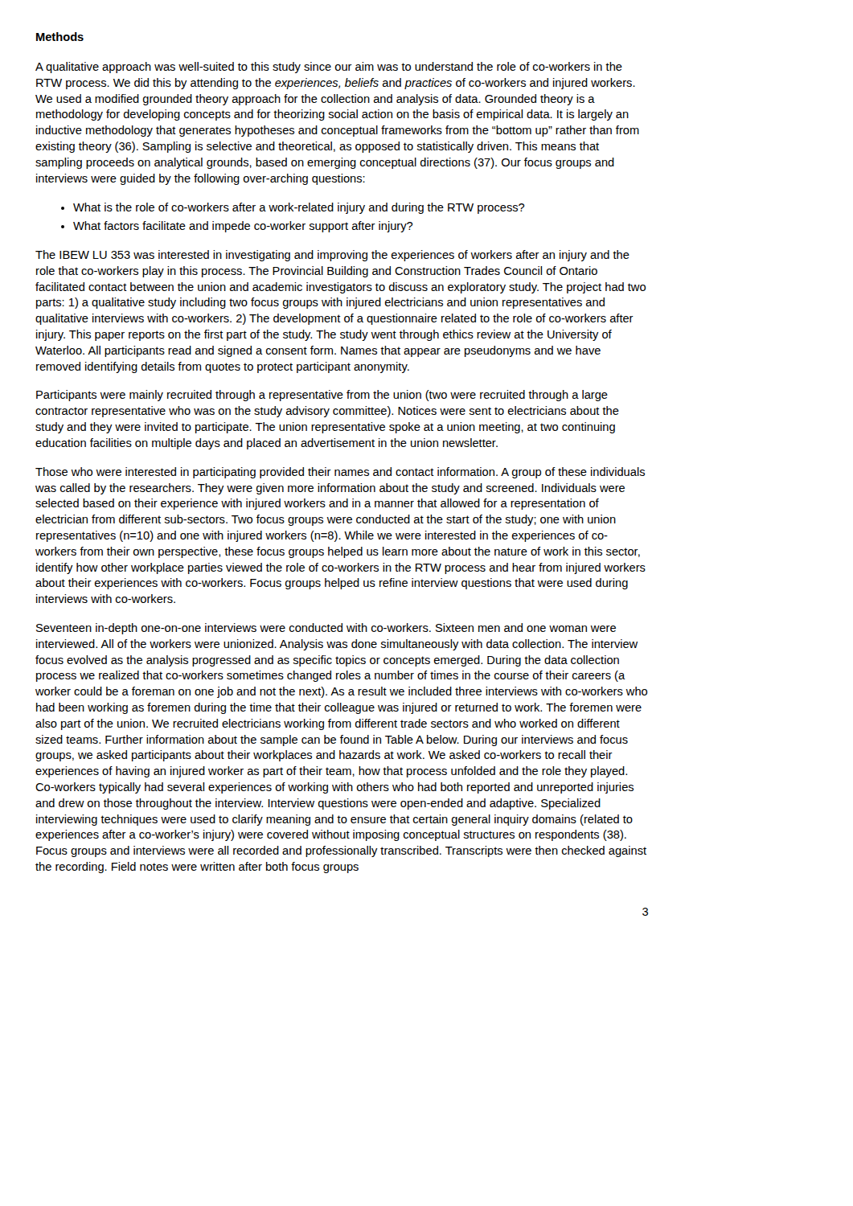Methods
A qualitative approach was well-suited to this study since our aim was to understand the role of co-workers in the RTW process. We did this by attending to the experiences, beliefs and practices of co-workers and injured workers. We used a modified grounded theory approach for the collection and analysis of data. Grounded theory is a methodology for developing concepts and for theorizing social action on the basis of empirical data. It is largely an inductive methodology that generates hypotheses and conceptual frameworks from the “bottom up” rather than from existing theory (36). Sampling is selective and theoretical, as opposed to statistically driven. This means that sampling proceeds on analytical grounds, based on emerging conceptual directions (37). Our focus groups and interviews were guided by the following over-arching questions:
What is the role of co-workers after a work-related injury and during the RTW process?
What factors facilitate and impede co-worker support after injury?
The IBEW LU 353 was interested in investigating and improving the experiences of workers after an injury and the role that co-workers play in this process. The Provincial Building and Construction Trades Council of Ontario facilitated contact between the union and academic investigators to discuss an exploratory study. The project had two parts: 1) a qualitative study including two focus groups with injured electricians and union representatives and qualitative interviews with co-workers. 2) The development of a questionnaire related to the role of co-workers after injury. This paper reports on the first part of the study. The study went through ethics review at the University of Waterloo. All participants read and signed a consent form. Names that appear are pseudonyms and we have removed identifying details from quotes to protect participant anonymity.
Participants were mainly recruited through a representative from the union (two were recruited through a large contractor representative who was on the study advisory committee). Notices were sent to electricians about the study and they were invited to participate. The union representative spoke at a union meeting, at two continuing education facilities on multiple days and placed an advertisement in the union newsletter.
Those who were interested in participating provided their names and contact information. A group of these individuals was called by the researchers. They were given more information about the study and screened. Individuals were selected based on their experience with injured workers and in a manner that allowed for a representation of electrician from different sub-sectors. Two focus groups were conducted at the start of the study; one with union representatives (n=10) and one with injured workers (n=8). While we were interested in the experiences of co-workers from their own perspective, these focus groups helped us learn more about the nature of work in this sector, identify how other workplace parties viewed the role of co-workers in the RTW process and hear from injured workers about their experiences with co-workers. Focus groups helped us refine interview questions that were used during interviews with co-workers.
Seventeen in-depth one-on-one interviews were conducted with co-workers. Sixteen men and one woman were interviewed. All of the workers were unionized. Analysis was done simultaneously with data collection. The interview focus evolved as the analysis progressed and as specific topics or concepts emerged. During the data collection process we realized that co-workers sometimes changed roles a number of times in the course of their careers (a worker could be a foreman on one job and not the next). As a result we included three interviews with co-workers who had been working as foremen during the time that their colleague was injured or returned to work. The foremen were also part of the union. We recruited electricians working from different trade sectors and who worked on different sized teams. Further information about the sample can be found in Table A below. During our interviews and focus groups, we asked participants about their workplaces and hazards at work. We asked co-workers to recall their experiences of having an injured worker as part of their team, how that process unfolded and the role they played. Co-workers typically had several experiences of working with others who had both reported and unreported injuries and drew on those throughout the interview. Interview questions were open-ended and adaptive. Specialized interviewing techniques were used to clarify meaning and to ensure that certain general inquiry domains (related to experiences after a co-worker’s injury) were covered without imposing conceptual structures on respondents (38). Focus groups and interviews were all recorded and professionally transcribed. Transcripts were then checked against the recording. Field notes were written after both focus groups
3